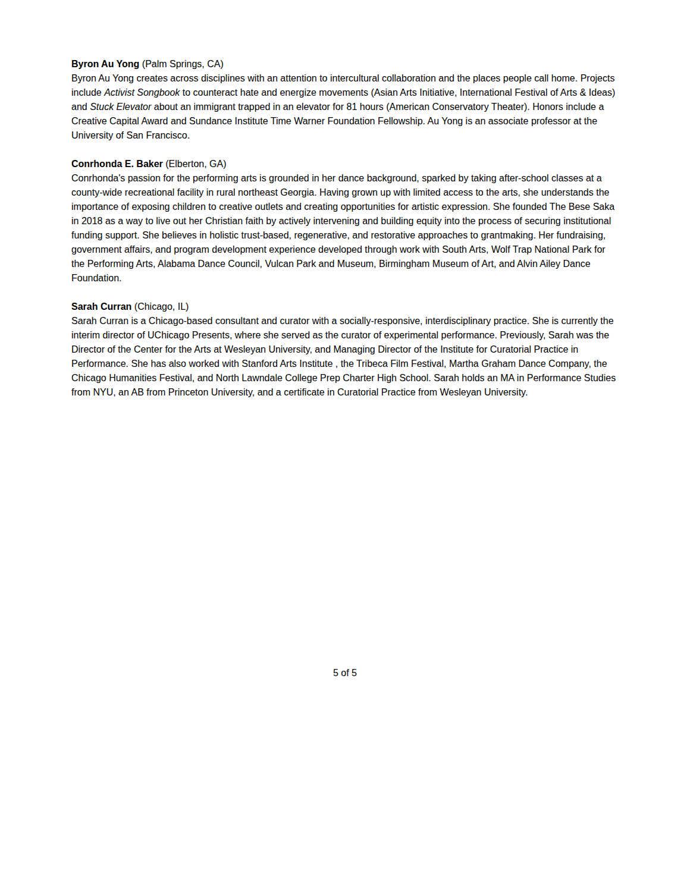Byron Au Yong (Palm Springs, CA)
Byron Au Yong creates across disciplines with an attention to intercultural collaboration and the places people call home. Projects include Activist Songbook to counteract hate and energize movements (Asian Arts Initiative, International Festival of Arts & Ideas) and Stuck Elevator about an immigrant trapped in an elevator for 81 hours (American Conservatory Theater). Honors include a Creative Capital Award and Sundance Institute Time Warner Foundation Fellowship. Au Yong is an associate professor at the University of San Francisco.
Conrhonda E. Baker (Elberton, GA)
Conrhonda's passion for the performing arts is grounded in her dance background, sparked by taking after-school classes at a county-wide recreational facility in rural northeast Georgia. Having grown up with limited access to the arts, she understands the importance of exposing children to creative outlets and creating opportunities for artistic expression. She founded The Bese Saka in 2018 as a way to live out her Christian faith by actively intervening and building equity into the process of securing institutional funding support. She believes in holistic trust-based, regenerative, and restorative approaches to grantmaking. Her fundraising, government affairs, and program development experience developed through work with South Arts, Wolf Trap National Park for the Performing Arts, Alabama Dance Council, Vulcan Park and Museum, Birmingham Museum of Art, and Alvin Ailey Dance Foundation.
Sarah Curran (Chicago, IL)
Sarah Curran is a Chicago-based consultant and curator with a socially-responsive, interdisciplinary practice. She is currently the interim director of UChicago Presents, where she served as the curator of experimental performance. Previously, Sarah was the Director of the Center for the Arts at Wesleyan University, and Managing Director of the Institute for Curatorial Practice in Performance. She has also worked with Stanford Arts Institute , the Tribeca Film Festival, Martha Graham Dance Company, the Chicago Humanities Festival, and North Lawndale College Prep Charter High School. Sarah holds an MA in Performance Studies from NYU, an AB from Princeton University, and a certificate in Curatorial Practice from Wesleyan University.
5 of 5